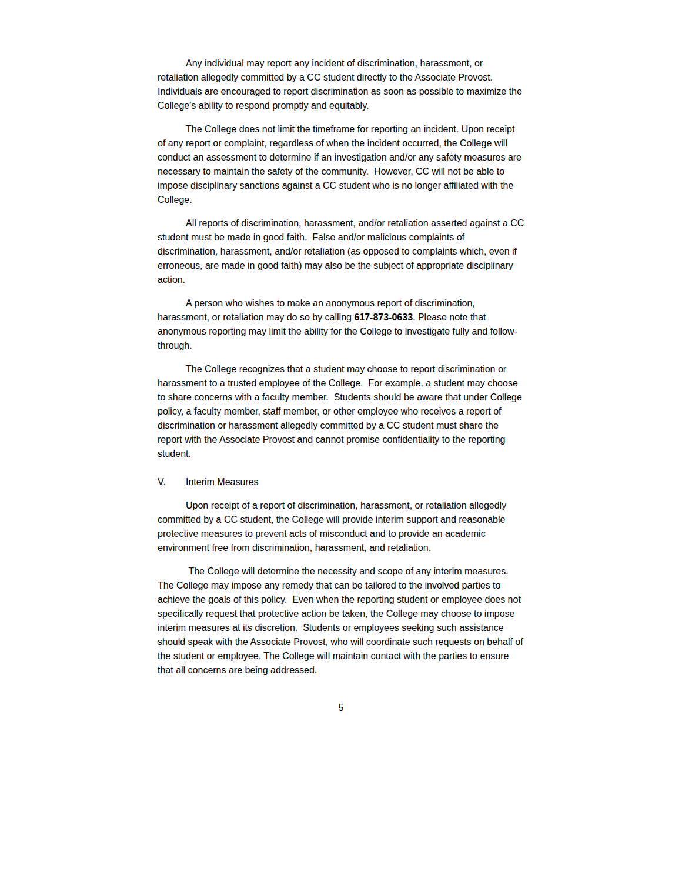Any individual may report any incident of discrimination, harassment, or retaliation allegedly committed by a CC student directly to the Associate Provost. Individuals are encouraged to report discrimination as soon as possible to maximize the College's ability to respond promptly and equitably.
The College does not limit the timeframe for reporting an incident. Upon receipt of any report or complaint, regardless of when the incident occurred, the College will conduct an assessment to determine if an investigation and/or any safety measures are necessary to maintain the safety of the community. However, CC will not be able to impose disciplinary sanctions against a CC student who is no longer affiliated with the College.
All reports of discrimination, harassment, and/or retaliation asserted against a CC student must be made in good faith. False and/or malicious complaints of discrimination, harassment, and/or retaliation (as opposed to complaints which, even if erroneous, are made in good faith) may also be the subject of appropriate disciplinary action.
A person who wishes to make an anonymous report of discrimination, harassment, or retaliation may do so by calling 617-873-0633. Please note that anonymous reporting may limit the ability for the College to investigate fully and follow-through.
The College recognizes that a student may choose to report discrimination or harassment to a trusted employee of the College. For example, a student may choose to share concerns with a faculty member. Students should be aware that under College policy, a faculty member, staff member, or other employee who receives a report of discrimination or harassment allegedly committed by a CC student must share the report with the Associate Provost and cannot promise confidentiality to the reporting student.
V. Interim Measures
Upon receipt of a report of discrimination, harassment, or retaliation allegedly committed by a CC student, the College will provide interim support and reasonable protective measures to prevent acts of misconduct and to provide an academic environment free from discrimination, harassment, and retaliation.
The College will determine the necessity and scope of any interim measures. The College may impose any remedy that can be tailored to the involved parties to achieve the goals of this policy. Even when the reporting student or employee does not specifically request that protective action be taken, the College may choose to impose interim measures at its discretion. Students or employees seeking such assistance should speak with the Associate Provost, who will coordinate such requests on behalf of the student or employee. The College will maintain contact with the parties to ensure that all concerns are being addressed.
5